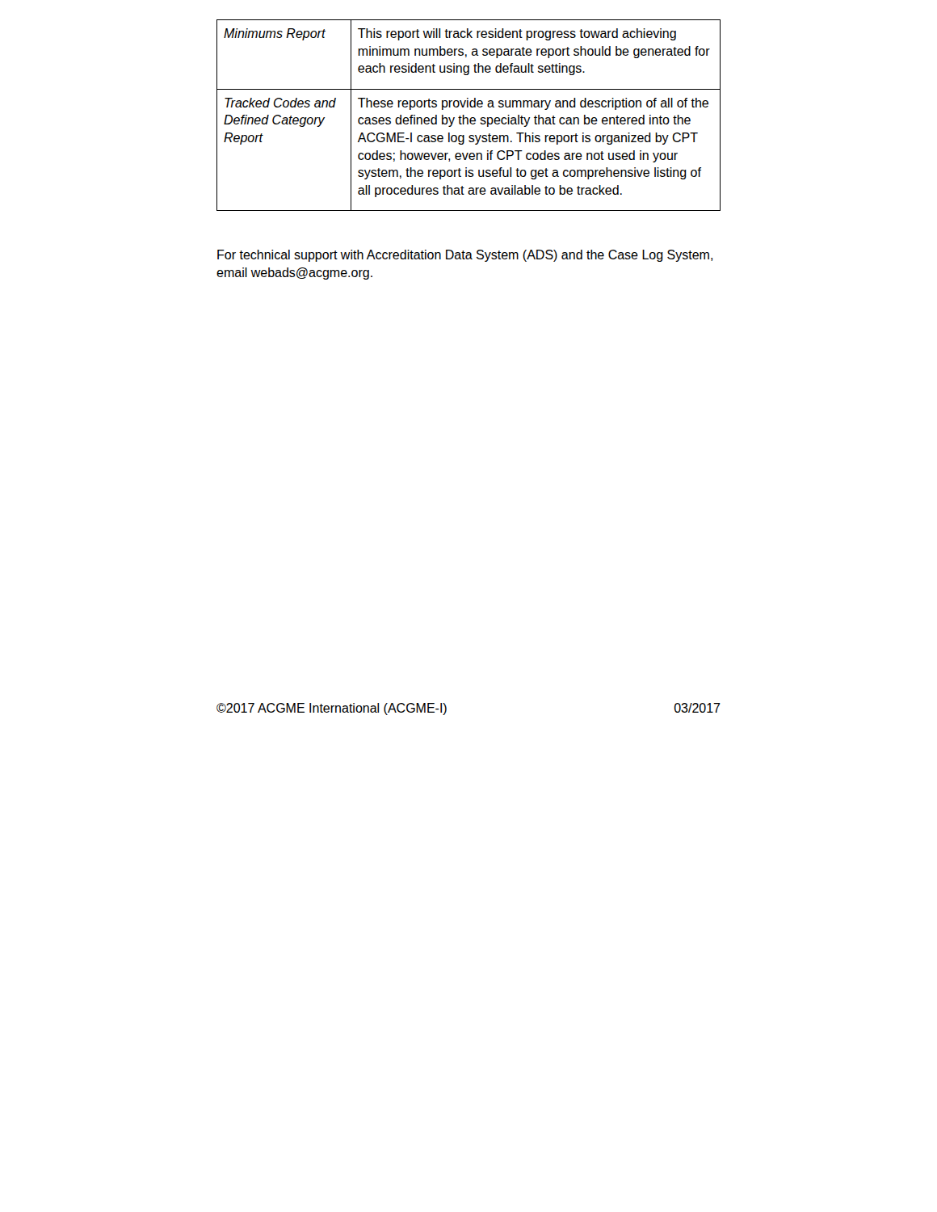| Minimums Report | This report will track resident progress toward achieving minimum numbers, a separate report should be generated for each resident using the default settings. |
| Tracked Codes and Defined Category Report | These reports provide a summary and description of all of the cases defined by the specialty that can be entered into the ACGME-I case log system. This report is organized by CPT codes; however, even if CPT codes are not used in your system, the report is useful to get a comprehensive listing of all procedures that are available to be tracked. |
For technical support with Accreditation Data System (ADS) and the Case Log System, email webads@acgme.org.
©2017 ACGME International (ACGME-I) 03/2017